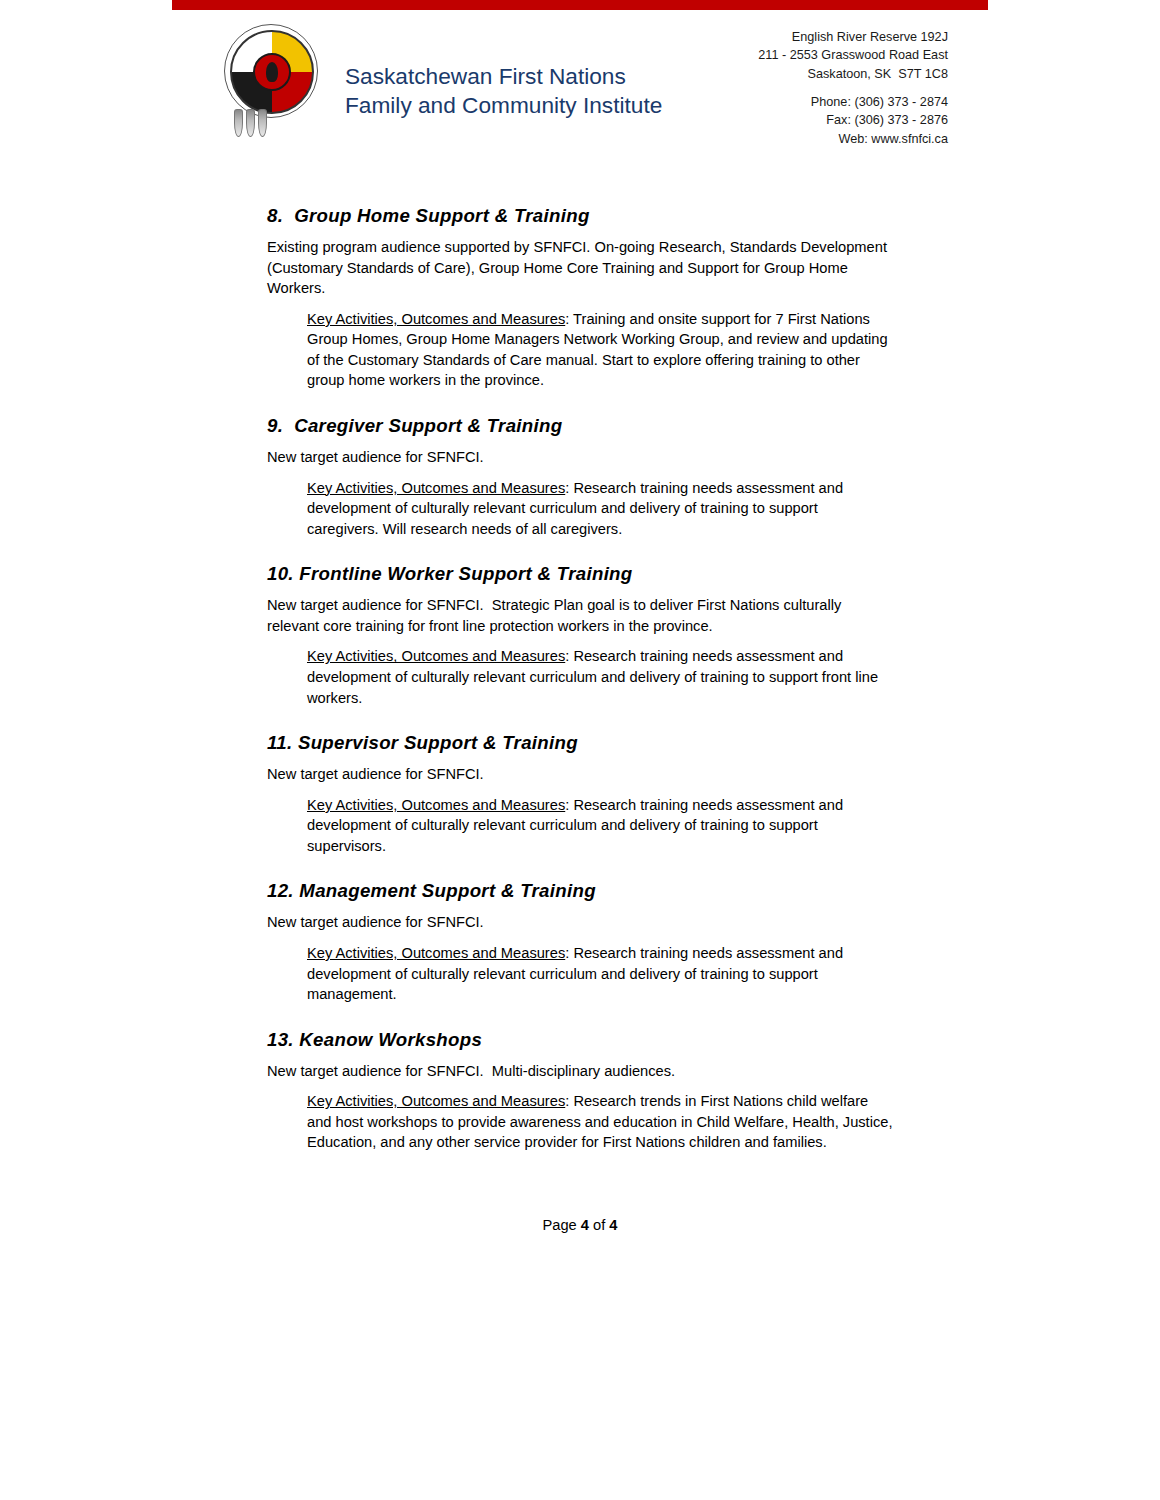Saskatchewan First Nations
Family and Community Institute
English River Reserve 192J
211 - 2553 Grasswood Road East
Saskatoon, SK S7T 1C8
Phone: (306) 373 - 2874
Fax: (306) 373 - 2876
Web: www.sfnfci.ca
8. Group Home Support & Training
Existing program audience supported by SFNFCI. On-going Research, Standards Development (Customary Standards of Care), Group Home Core Training and Support for Group Home Workers.
Key Activities, Outcomes and Measures: Training and onsite support for 7 First Nations Group Homes, Group Home Managers Network Working Group, and review and updating of the Customary Standards of Care manual. Start to explore offering training to other group home workers in the province.
9. Caregiver Support & Training
New target audience for SFNFCI.
Key Activities, Outcomes and Measures: Research training needs assessment and development of culturally relevant curriculum and delivery of training to support caregivers. Will research needs of all caregivers.
10. Frontline Worker Support & Training
New target audience for SFNFCI. Strategic Plan goal is to deliver First Nations culturally relevant core training for front line protection workers in the province.
Key Activities, Outcomes and Measures: Research training needs assessment and development of culturally relevant curriculum and delivery of training to support front line workers.
11. Supervisor Support & Training
New target audience for SFNFCI.
Key Activities, Outcomes and Measures: Research training needs assessment and development of culturally relevant curriculum and delivery of training to support supervisors.
12. Management Support & Training
New target audience for SFNFCI.
Key Activities, Outcomes and Measures: Research training needs assessment and development of culturally relevant curriculum and delivery of training to support management.
13. Keanow Workshops
New target audience for SFNFCI. Multi-disciplinary audiences.
Key Activities, Outcomes and Measures: Research trends in First Nations child welfare and host workshops to provide awareness and education in Child Welfare, Health, Justice, Education, and any other service provider for First Nations children and families.
Page 4 of 4